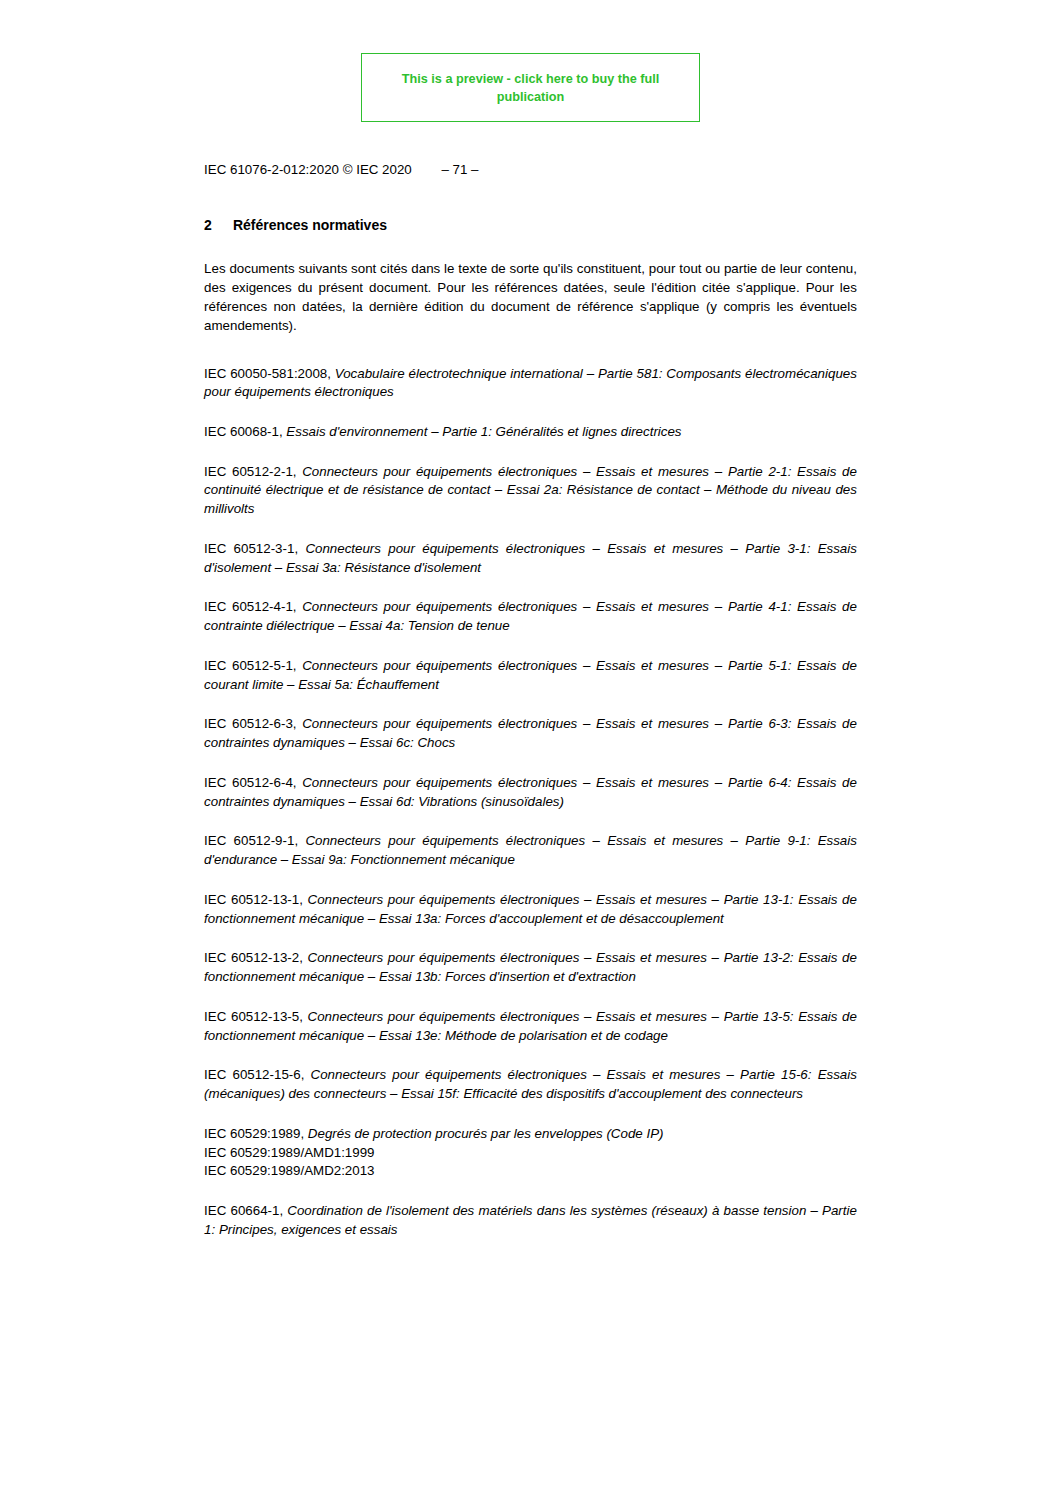This is a preview - click here to buy the full publication
IEC 61076-2-012:2020 © IEC 2020 – 71 –
2 Références normatives
Les documents suivants sont cités dans le texte de sorte qu'ils constituent, pour tout ou partie de leur contenu, des exigences du présent document. Pour les références datées, seule l'édition citée s'applique. Pour les références non datées, la dernière édition du document de référence s'applique (y compris les éventuels amendements).
IEC 60050-581:2008, Vocabulaire électrotechnique international – Partie 581: Composants électromécaniques pour équipements électroniques
IEC 60068-1, Essais d'environnement – Partie 1: Généralités et lignes directrices
IEC 60512-2-1, Connecteurs pour équipements électroniques – Essais et mesures – Partie 2-1: Essais de continuité électrique et de résistance de contact – Essai 2a: Résistance de contact – Méthode du niveau des millivolts
IEC 60512-3-1, Connecteurs pour équipements électroniques – Essais et mesures – Partie 3-1: Essais d'isolement – Essai 3a: Résistance d'isolement
IEC 60512-4-1, Connecteurs pour équipements électroniques – Essais et mesures – Partie 4-1: Essais de contrainte diélectrique – Essai 4a: Tension de tenue
IEC 60512-5-1, Connecteurs pour équipements électroniques – Essais et mesures – Partie 5-1: Essais de courant limite – Essai 5a: Échauffement
IEC 60512-6-3, Connecteurs pour équipements électroniques – Essais et mesures – Partie 6-3: Essais de contraintes dynamiques – Essai 6c: Chocs
IEC 60512-6-4, Connecteurs pour équipements électroniques – Essais et mesures – Partie 6-4: Essais de contraintes dynamiques – Essai 6d: Vibrations (sinusoïdales)
IEC 60512-9-1, Connecteurs pour équipements électroniques – Essais et mesures – Partie 9-1: Essais d'endurance – Essai 9a: Fonctionnement mécanique
IEC 60512-13-1, Connecteurs pour équipements électroniques – Essais et mesures – Partie 13-1: Essais de fonctionnement mécanique – Essai 13a: Forces d'accouplement et de désaccouplement
IEC 60512-13-2, Connecteurs pour équipements électroniques – Essais et mesures – Partie 13-2: Essais de fonctionnement mécanique – Essai 13b: Forces d'insertion et d'extraction
IEC 60512-13-5, Connecteurs pour équipements électroniques – Essais et mesures – Partie 13-5: Essais de fonctionnement mécanique – Essai 13e: Méthode de polarisation et de codage
IEC 60512-15-6, Connecteurs pour équipements électroniques – Essais et mesures – Partie 15-6: Essais (mécaniques) des connecteurs – Essai 15f: Efficacité des dispositifs d'accouplement des connecteurs
IEC 60529:1989, Degrés de protection procurés par les enveloppes (Code IP)
IEC 60529:1989/AMD1:1999
IEC 60529:1989/AMD2:2013
IEC 60664-1, Coordination de l'isolement des matériels dans les systèmes (réseaux) à basse tension – Partie 1: Principes, exigences et essais